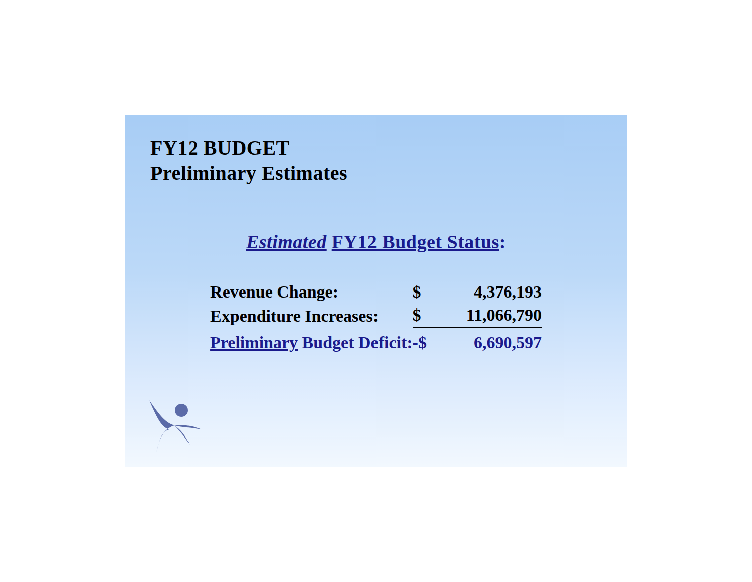FY12 BUDGETPreliminary Estimates
Estimated FY12 Budget Status:
| Revenue Change: | $ | 4,376,193 |
| Expenditure Increases: | $ | 11,066,790 |
| Preliminary Budget Deficit: | -$ | 6,690,597 |